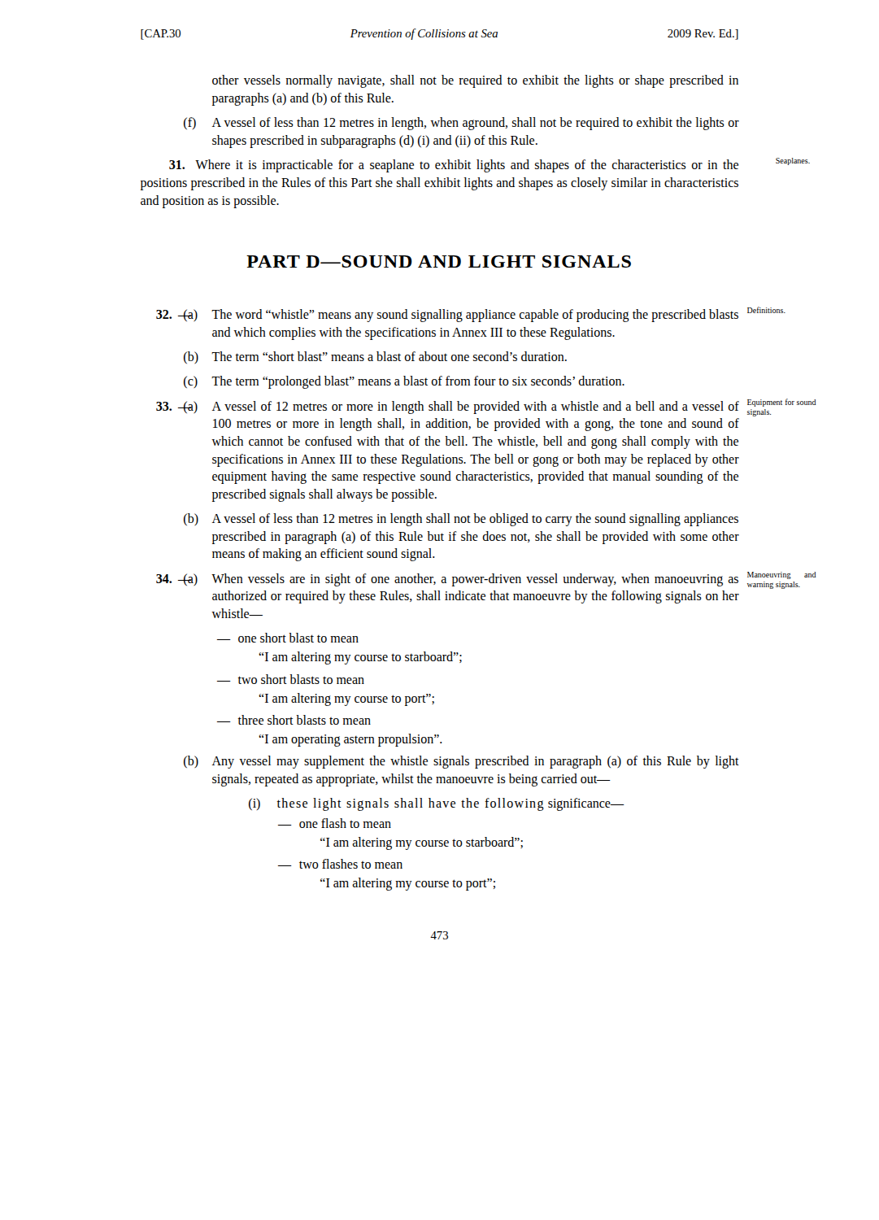[CAP.30 Prevention of Collisions at Sea 2009 Rev. Ed.]
other vessels normally navigate, shall not be required to exhibit the lights or shape prescribed in paragraphs (a) and (b) of this Rule.
(f) A vessel of less than 12 metres in length, when aground, shall not be required to exhibit the lights or shapes prescribed in subparagraphs (d) (i) and (ii) of this Rule.
Seaplanes. 31. Where it is impracticable for a seaplane to exhibit lights and shapes of the characteristics or in the positions prescribed in the Rules of this Part she shall exhibit lights and shapes as closely similar in characteristics and position as is possible.
PART D—SOUND AND LIGHT SIGNALS
Definitions. 32.—(a) The word “whistle” means any sound signalling appliance capable of producing the prescribed blasts and which complies with the specifications in Annex III to these Regulations.
(b) The term “short blast” means a blast of about one second’s duration.
(c) The term “prolonged blast” means a blast of from four to six seconds’ duration.
Equipment for sound signals. 33.—(a) A vessel of 12 metres or more in length shall be provided with a whistle and a bell and a vessel of 100 metres or more in length shall, in addition, be provided with a gong, the tone and sound of which cannot be confused with that of the bell. The whistle, bell and gong shall comply with the specifications in Annex III to these Regulations. The bell or gong or both may be replaced by other equipment having the same respective sound characteristics, provided that manual sounding of the prescribed signals shall always be possible.
(b) A vessel of less than 12 metres in length shall not be obliged to carry the sound signalling appliances prescribed in paragraph (a) of this Rule but if she does not, she shall be provided with some other means of making an efficient sound signal.
Manoeuvring and warning signals. 34.—(a) When vessels are in sight of one another, a power-driven vessel underway, when manoeuvring as authorized or required by these Rules, shall indicate that manoeuvre by the following signals on her whistle—
—one short blast to mean
“I am altering my course to starboard”;
—two short blasts to mean
“I am altering my course to port”;
—three short blasts to mean
“I am operating astern propulsion”.
(b) Any vessel may supplement the whistle signals prescribed in paragraph (a) of this Rule by light signals, repeated as appropriate, whilst the manoeuvre is being carried out—
(i) these light signals shall have the following significance—
—one flash to mean
“I am altering my course to starboard”;
—two flashes to mean
“I am altering my course to port”;
473